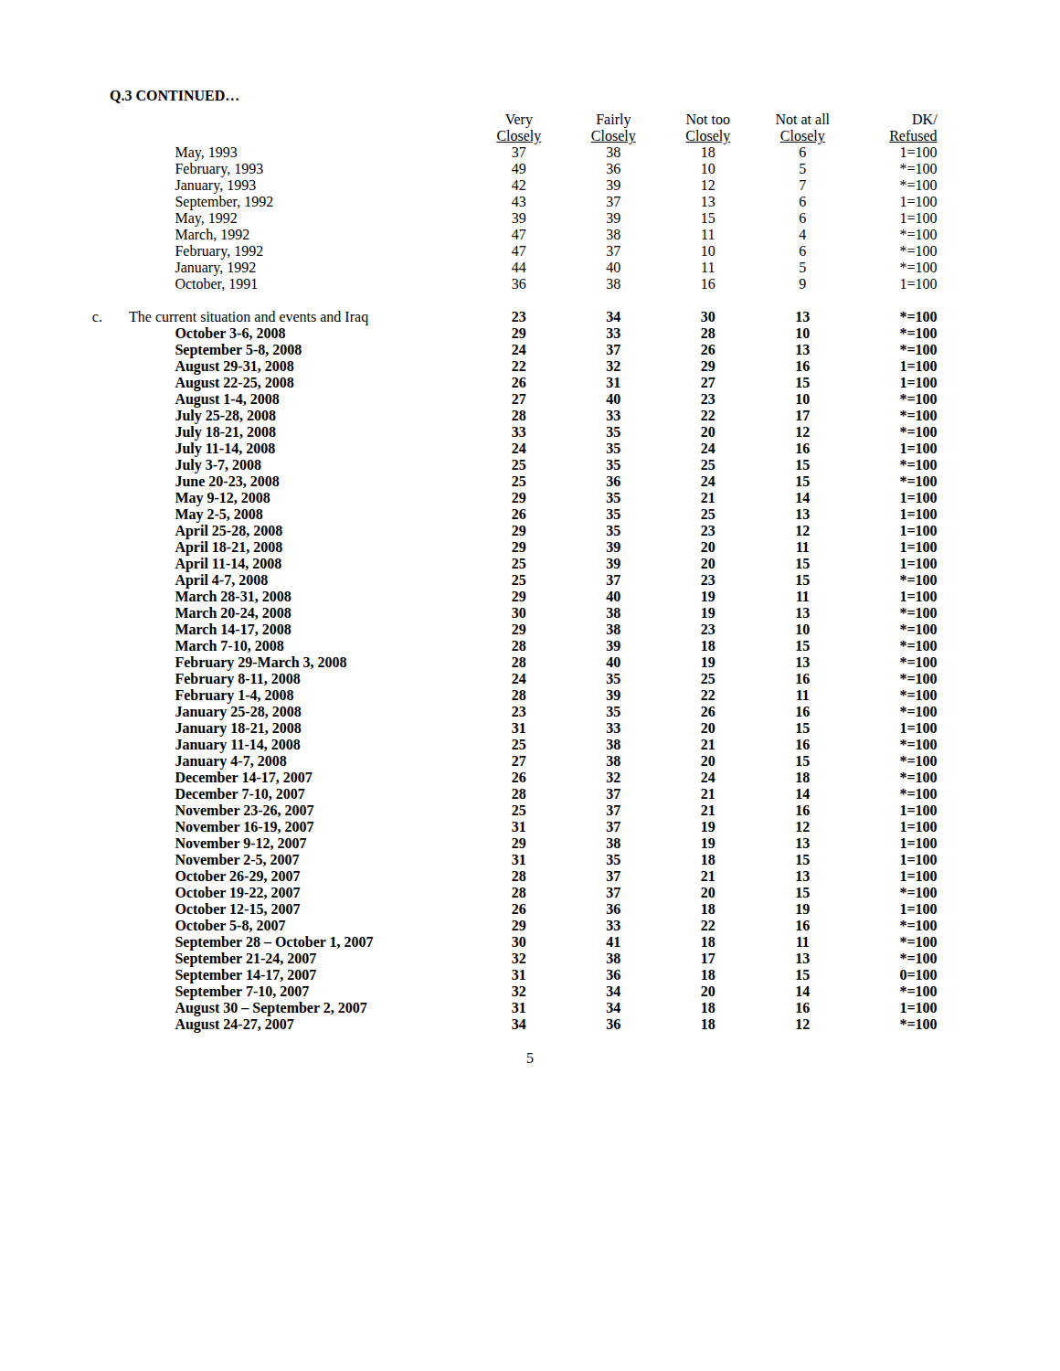Q.3 CONTINUED…
| | | Very | Fairly | Not too | Not at all | DK/ |
| --- | --- | --- | --- | --- | --- | --- |
| | | Closely | Closely | Closely | Closely | Refused |
| | May, 1993 | 37 | 38 | 18 | 6 | 1=100 |
| | February, 1993 | 49 | 36 | 10 | 5 | *=100 |
| | January, 1993 | 42 | 39 | 12 | 7 | *=100 |
| | September, 1992 | 43 | 37 | 13 | 6 | 1=100 |
| | May, 1992 | 39 | 39 | 15 | 6 | 1=100 |
| | March, 1992 | 47 | 38 | 11 | 4 | *=100 |
| | February, 1992 | 47 | 37 | 10 | 6 | *=100 |
| | January, 1992 | 44 | 40 | 11 | 5 | *=100 |
| | October, 1991 | 36 | 38 | 16 | 9 | 1=100 |
| c. | The current situation and events and Iraq | 23 | 34 | 30 | 13 | *=100 |
| | October 3-6, 2008 | 29 | 33 | 28 | 10 | *=100 |
| | September 5-8, 2008 | 24 | 37 | 26 | 13 | *=100 |
| | August 29-31, 2008 | 22 | 32 | 29 | 16 | 1=100 |
| | August 22-25, 2008 | 26 | 31 | 27 | 15 | 1=100 |
| | August 1-4, 2008 | 27 | 40 | 23 | 10 | *=100 |
| | July 25-28, 2008 | 28 | 33 | 22 | 17 | *=100 |
| | July 18-21, 2008 | 33 | 35 | 20 | 12 | *=100 |
| | July 11-14, 2008 | 24 | 35 | 24 | 16 | 1=100 |
| | July 3-7, 2008 | 25 | 35 | 25 | 15 | *=100 |
| | June 20-23, 2008 | 25 | 36 | 24 | 15 | *=100 |
| | May 9-12, 2008 | 29 | 35 | 21 | 14 | 1=100 |
| | May 2-5, 2008 | 26 | 35 | 25 | 13 | 1=100 |
| | April 25-28, 2008 | 29 | 35 | 23 | 12 | 1=100 |
| | April 18-21, 2008 | 29 | 39 | 20 | 11 | 1=100 |
| | April 11-14, 2008 | 25 | 39 | 20 | 15 | 1=100 |
| | April 4-7, 2008 | 25 | 37 | 23 | 15 | *=100 |
| | March 28-31, 2008 | 29 | 40 | 19 | 11 | 1=100 |
| | March 20-24, 2008 | 30 | 38 | 19 | 13 | *=100 |
| | March 14-17, 2008 | 29 | 38 | 23 | 10 | *=100 |
| | March 7-10, 2008 | 28 | 39 | 18 | 15 | *=100 |
| | February 29-March 3, 2008 | 28 | 40 | 19 | 13 | *=100 |
| | February 8-11, 2008 | 24 | 35 | 25 | 16 | *=100 |
| | February 1-4, 2008 | 28 | 39 | 22 | 11 | *=100 |
| | January 25-28, 2008 | 23 | 35 | 26 | 16 | *=100 |
| | January 18-21, 2008 | 31 | 33 | 20 | 15 | 1=100 |
| | January 11-14, 2008 | 25 | 38 | 21 | 16 | *=100 |
| | January 4-7, 2008 | 27 | 38 | 20 | 15 | *=100 |
| | December 14-17, 2007 | 26 | 32 | 24 | 18 | *=100 |
| | December 7-10, 2007 | 28 | 37 | 21 | 14 | *=100 |
| | November 23-26, 2007 | 25 | 37 | 21 | 16 | 1=100 |
| | November 16-19, 2007 | 31 | 37 | 19 | 12 | 1=100 |
| | November 9-12, 2007 | 29 | 38 | 19 | 13 | 1=100 |
| | November 2-5, 2007 | 31 | 35 | 18 | 15 | 1=100 |
| | October 26-29, 2007 | 28 | 37 | 21 | 13 | 1=100 |
| | October 19-22, 2007 | 28 | 37 | 20 | 15 | *=100 |
| | October 12-15, 2007 | 26 | 36 | 18 | 19 | 1=100 |
| | October 5-8, 2007 | 29 | 33 | 22 | 16 | *=100 |
| | September 28 – October 1, 2007 | 30 | 41 | 18 | 11 | *=100 |
| | September 21-24, 2007 | 32 | 38 | 17 | 13 | *=100 |
| | September 14-17, 2007 | 31 | 36 | 18 | 15 | 0=100 |
| | September 7-10, 2007 | 32 | 34 | 20 | 14 | *=100 |
| | August 30 – September 2, 2007 | 31 | 34 | 18 | 16 | 1=100 |
| | August 24-27, 2007 | 34 | 36 | 18 | 12 | *=100 |
5